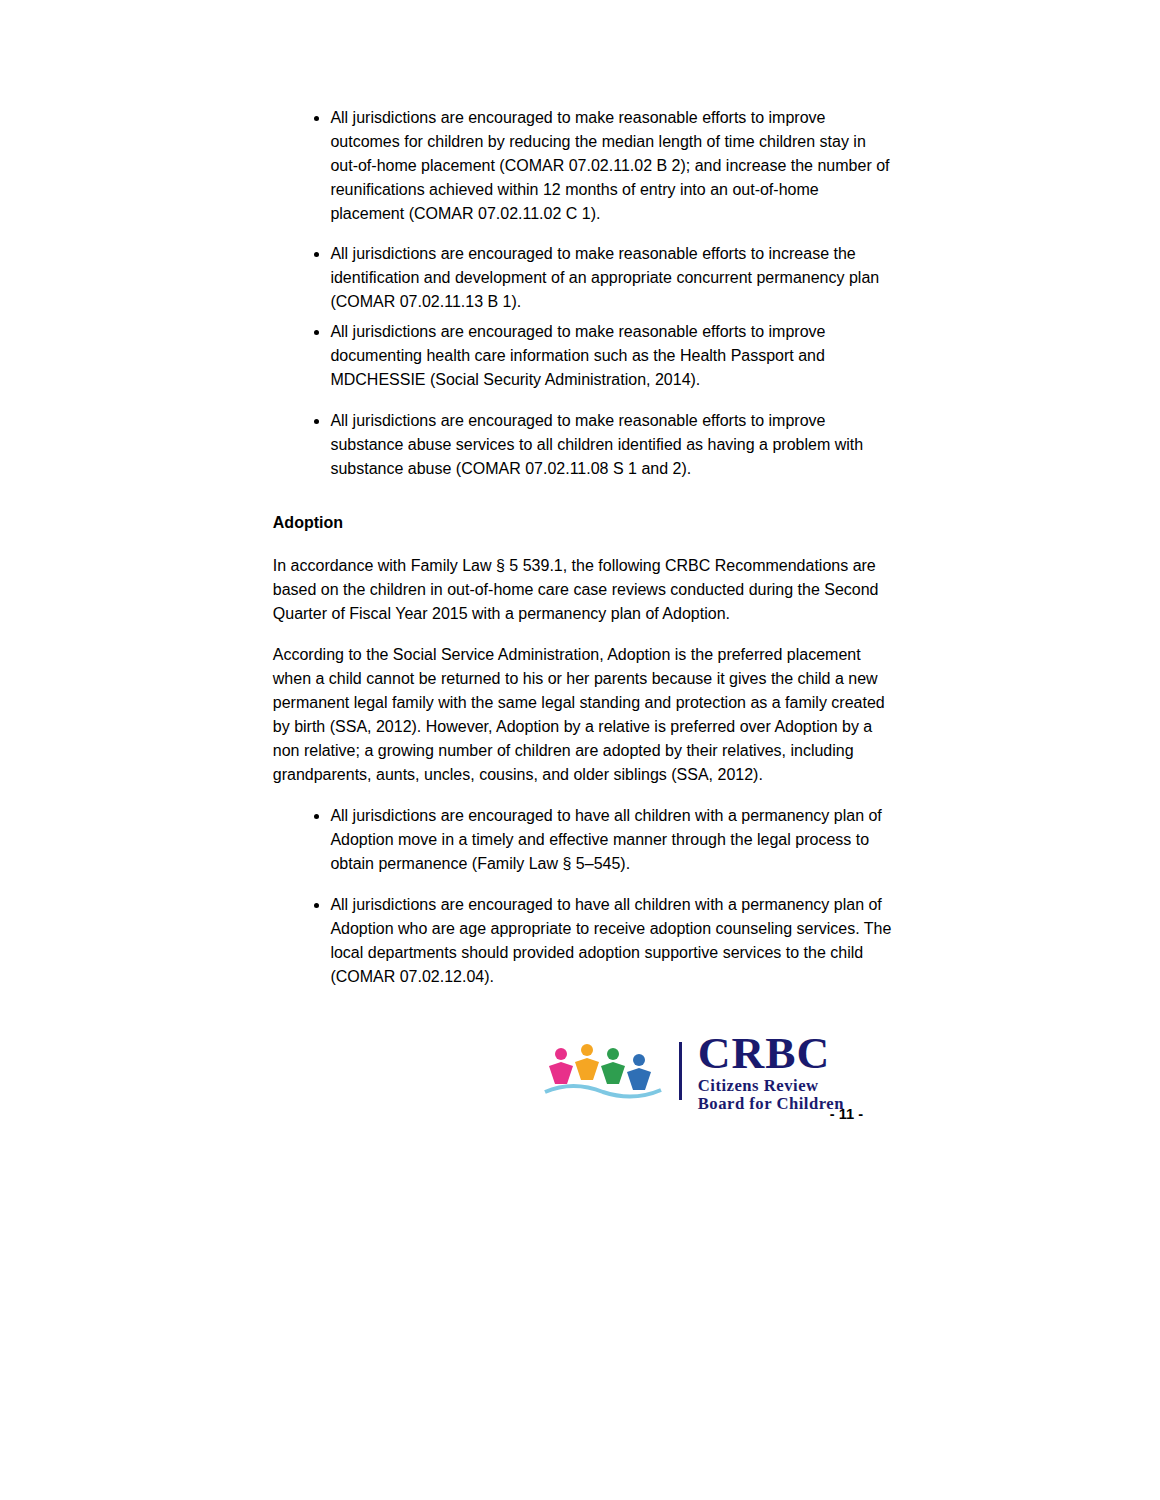All jurisdictions are encouraged to make reasonable efforts to improve outcomes for children by reducing the median length of time children stay in out-of-home placement (COMAR 07.02.11.02 B 2); and increase the number of reunifications achieved within 12 months of entry into an out-of-home placement (COMAR 07.02.11.02 C 1).
All jurisdictions are encouraged to make reasonable efforts to increase the identification and development of an appropriate concurrent permanency plan (COMAR 07.02.11.13 B 1).
All jurisdictions are encouraged to make reasonable efforts to improve documenting health care information such as the Health Passport and MDCHESSIE (Social Security Administration, 2014).
All jurisdictions are encouraged to make reasonable efforts to improve substance abuse services to all children identified as having a problem with substance abuse (COMAR 07.02.11.08 S 1 and 2).
Adoption
In accordance with Family Law § 5 539.1, the following CRBC Recommendations are based on the children in out-of-home care case reviews conducted during the Second Quarter of Fiscal Year 2015 with a permanency plan of Adoption.
According to the Social Service Administration, Adoption is the preferred placement when a child cannot be returned to his or her parents because it gives the child a new permanent legal family with the same legal standing and protection as a family created by birth (SSA, 2012). However, Adoption by a relative is preferred over Adoption by a non relative; a growing number of children are adopted by their relatives, including grandparents, aunts, uncles, cousins, and older siblings (SSA, 2012).
All jurisdictions are encouraged to have all children with a permanency plan of Adoption move in a timely and effective manner through the legal process to obtain permanence (Family Law § 5–545).
All jurisdictions are encouraged to have all children with a permanency plan of Adoption who are age appropriate to receive adoption counseling services. The local departments should provided adoption supportive services to the child (COMAR 07.02.12.04).
CRBC Citizens Review Board for Children
- 11 -